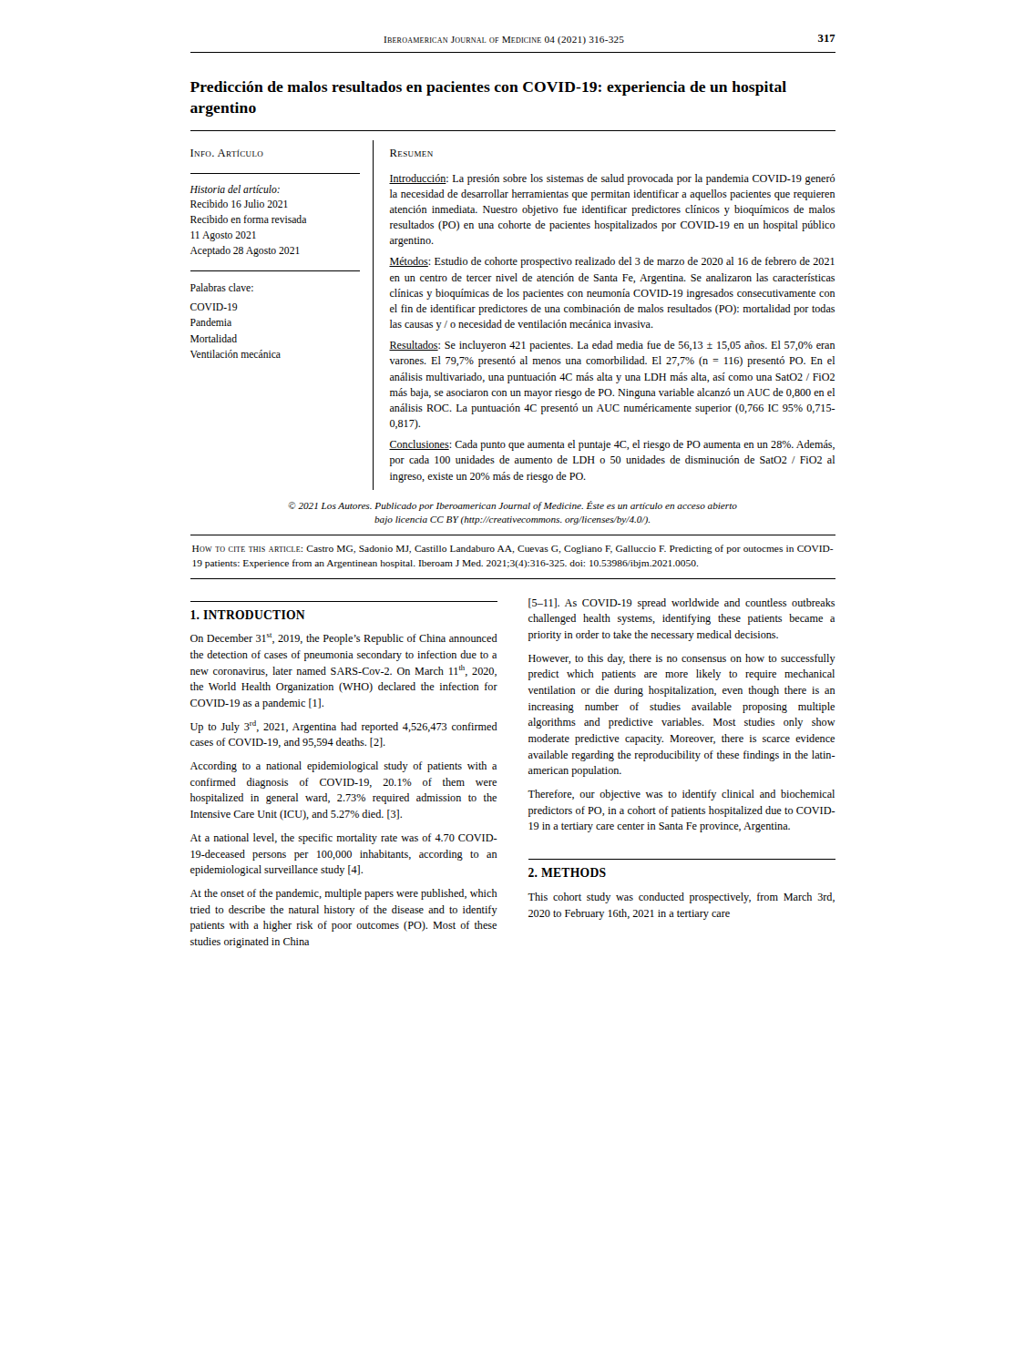Iberoamerican Journal of Medicine 04 (2021) 316-325
317
Predicción de malos resultados en pacientes con COVID-19: experiencia de un hospital argentino
Info. Artículo
Historia del artículo:
Recibido 16 Julio 2021
Recibido en forma revisada
11 Agosto 2021
Aceptado 28 Agosto 2021
Palabras clave: COVID-19
Pandemia
Mortalidad
Ventilación mecánica
Resumen
Introducción: La presión sobre los sistemas de salud provocada por la pandemia COVID-19 generó la necesidad de desarrollar herramientas que permitan identificar a aquellos pacientes que requieren atención inmediata. Nuestro objetivo fue identificar predictores clínicos y bioquímicos de malos resultados (PO) en una cohorte de pacientes hospitalizados por COVID-19 en un hospital público argentino.
Métodos: Estudio de cohorte prospectivo realizado del 3 de marzo de 2020 al 16 de febrero de 2021 en un centro de tercer nivel de atención de Santa Fe, Argentina. Se analizaron las características clínicas y bioquímicas de los pacientes con neumonía COVID-19 ingresados consecutivamente con el fin de identificar predictores de una combinación de malos resultados (PO): mortalidad por todas las causas y / o necesidad de ventilación mecánica invasiva.
Resultados: Se incluyeron 421 pacientes. La edad media fue de 56,13 ± 15,05 años. El 57,0% eran varones. El 79,7% presentó al menos una comorbilidad. El 27,7% (n = 116) presentó PO. En el análisis multivariado, una puntuación 4C más alta y una LDH más alta, así como una SatO2 / FiO2 más baja, se asociaron con un mayor riesgo de PO. Ninguna variable alcanzó un AUC de 0,800 en el análisis ROC. La puntuación 4C presentó un AUC numéricamente superior (0,766 IC 95% 0,715-0,817).
Conclusiones: Cada punto que aumenta el puntaje 4C, el riesgo de PO aumenta en un 28%. Además, por cada 100 unidades de aumento de LDH o 50 unidades de disminución de SatO2 / FiO2 al ingreso, existe un 20% más de riesgo de PO.
© 2021 Los Autores. Publicado por Iberoamerican Journal of Medicine. Éste es un artículo en acceso abierto
bajo licencia CC BY (http://creativecommons. org/licenses/by/4.0/).
How to cite this article: Castro MG, Sadonio MJ, Castillo Landaburo AA, Cuevas G, Cogliano F, Galluccio F. Predicting of por outocmes in COVID-19 patients: Experience from an Argentinean hospital. Iberoam J Med. 2021;3(4):316-325. doi: 10.53986/ibjm.2021.0050.
1. INTRODUCTION
On December 31st, 2019, the People’s Republic of China announced the detection of cases of pneumonia secondary to infection due to a new coronavirus, later named SARS-Cov-2. On March 11th, 2020, the World Health Organization (WHO) declared the infection for COVID-19 as a pandemic [1].
Up to July 3rd, 2021, Argentina had reported 4,526,473 confirmed cases of COVID-19, and 95,594 deaths. [2].
According to a national epidemiological study of patients with a confirmed diagnosis of COVID-19, 20.1% of them were hospitalized in general ward, 2.73% required admission to the Intensive Care Unit (ICU), and 5.27% died. [3].
At a national level, the specific mortality rate was of 4.70 COVID-19-deceased persons per 100,000 inhabitants, according to an epidemiological surveillance study [4].
At the onset of the pandemic, multiple papers were published, which tried to describe the natural history of the disease and to identify patients with a higher risk of poor outcomes (PO). Most of these studies originated in China
[5–11]. As COVID-19 spread worldwide and countless outbreaks challenged health systems, identifying these patients became a priority in order to take the necessary medical decisions.
However, to this day, there is no consensus on how to successfully predict which patients are more likely to require mechanical ventilation or die during hospitalization, even though there is an increasing number of studies available proposing multiple algorithms and predictive variables. Most studies only show moderate predictive capacity. Moreover, there is scarce evidence available regarding the reproducibility of these findings in the latin-american population.
Therefore, our objective was to identify clinical and biochemical predictors of PO, in a cohort of patients hospitalized due to COVID-19 in a tertiary care center in Santa Fe province, Argentina.
2. METHODS
This cohort study was conducted prospectively, from March 3rd, 2020 to February 16th, 2021 in a tertiary care